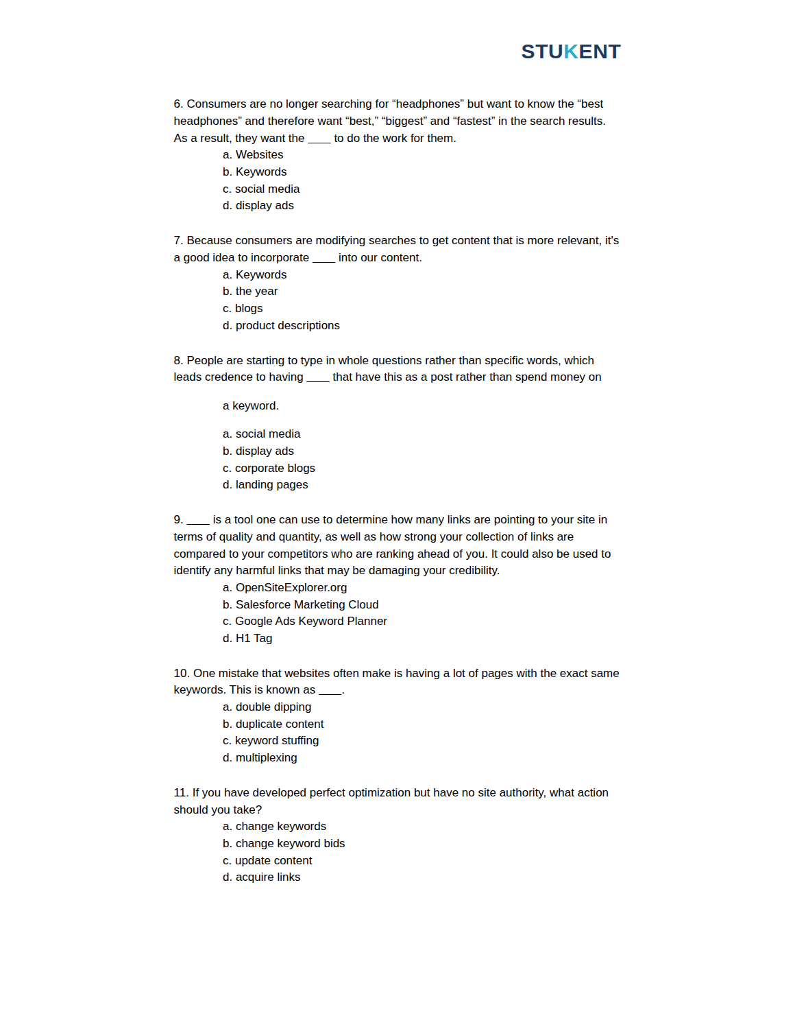STUKENT
Consumers are no longer searching for “headphones” but want to know the “best headphones” and therefore want “best,” “biggest” and “fastest” in the search results. As a result, they want the to do the work for them.
Websites
Keywords
social media
display ads
Because consumers are modifying searches to get content that is more relevant, it's a good idea to incorporate into our content.
Keywords
the year
blogs
product descriptions
People are starting to type in whole questions rather than specific words, which leads credence to having that have this as a post rather than spend money on
a keyword.
social media
display ads
corporate blogs
landing pages
is a tool one can use to determine how many links are pointing to your site in terms of quality and quantity, as well as how strong your collection of links are compared to your competitors who are ranking ahead of you. It could also be used to identify any harmful links that may be damaging your credibility.
OpenSiteExplorer.org
Salesforce Marketing Cloud
Google Ads Keyword Planner
H1 Tag
One mistake that websites often make is having a lot of pages with the exact same keywords. This is known as .
double dipping
duplicate content
keyword stuffing
multiplexing
If you have developed perfect optimization but have no site authority, what action should you take?
change keywords
change keyword bids
update content
acquire links